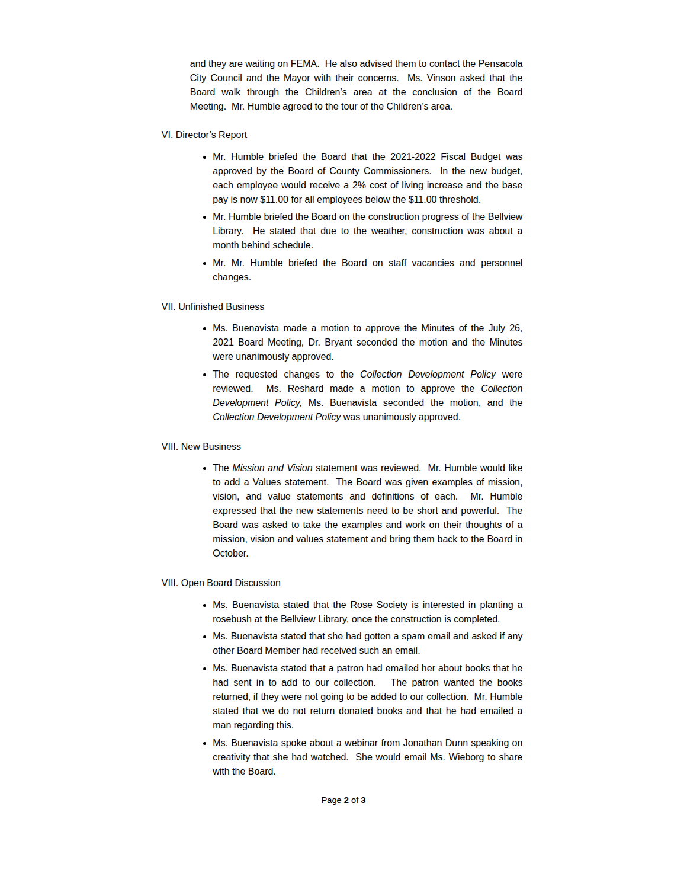and they are waiting on FEMA. He also advised them to contact the Pensacola City Council and the Mayor with their concerns. Ms. Vinson asked that the Board walk through the Children’s area at the conclusion of the Board Meeting. Mr. Humble agreed to the tour of the Children’s area.
VI. Director’s Report
Mr. Humble briefed the Board that the 2021-2022 Fiscal Budget was approved by the Board of County Commissioners. In the new budget, each employee would receive a 2% cost of living increase and the base pay is now $11.00 for all employees below the $11.00 threshold.
Mr. Humble briefed the Board on the construction progress of the Bellview Library. He stated that due to the weather, construction was about a month behind schedule.
Mr. Mr. Humble briefed the Board on staff vacancies and personnel changes.
VII. Unfinished Business
Ms. Buenavista made a motion to approve the Minutes of the July 26, 2021 Board Meeting, Dr. Bryant seconded the motion and the Minutes were unanimously approved.
The requested changes to the Collection Development Policy were reviewed. Ms. Reshard made a motion to approve the Collection Development Policy, Ms. Buenavista seconded the motion, and the Collection Development Policy was unanimously approved.
VIII. New Business
The Mission and Vision statement was reviewed. Mr. Humble would like to add a Values statement. The Board was given examples of mission, vision, and value statements and definitions of each. Mr. Humble expressed that the new statements need to be short and powerful. The Board was asked to take the examples and work on their thoughts of a mission, vision and values statement and bring them back to the Board in October.
VIII. Open Board Discussion
Ms. Buenavista stated that the Rose Society is interested in planting a rosebush at the Bellview Library, once the construction is completed.
Ms. Buenavista stated that she had gotten a spam email and asked if any other Board Member had received such an email.
Ms. Buenavista stated that a patron had emailed her about books that he had sent in to add to our collection. The patron wanted the books returned, if they were not going to be added to our collection. Mr. Humble stated that we do not return donated books and that he had emailed a man regarding this.
Ms. Buenavista spoke about a webinar from Jonathan Dunn speaking on creativity that she had watched. She would email Ms. Wieborg to share with the Board.
Page 2 of 3